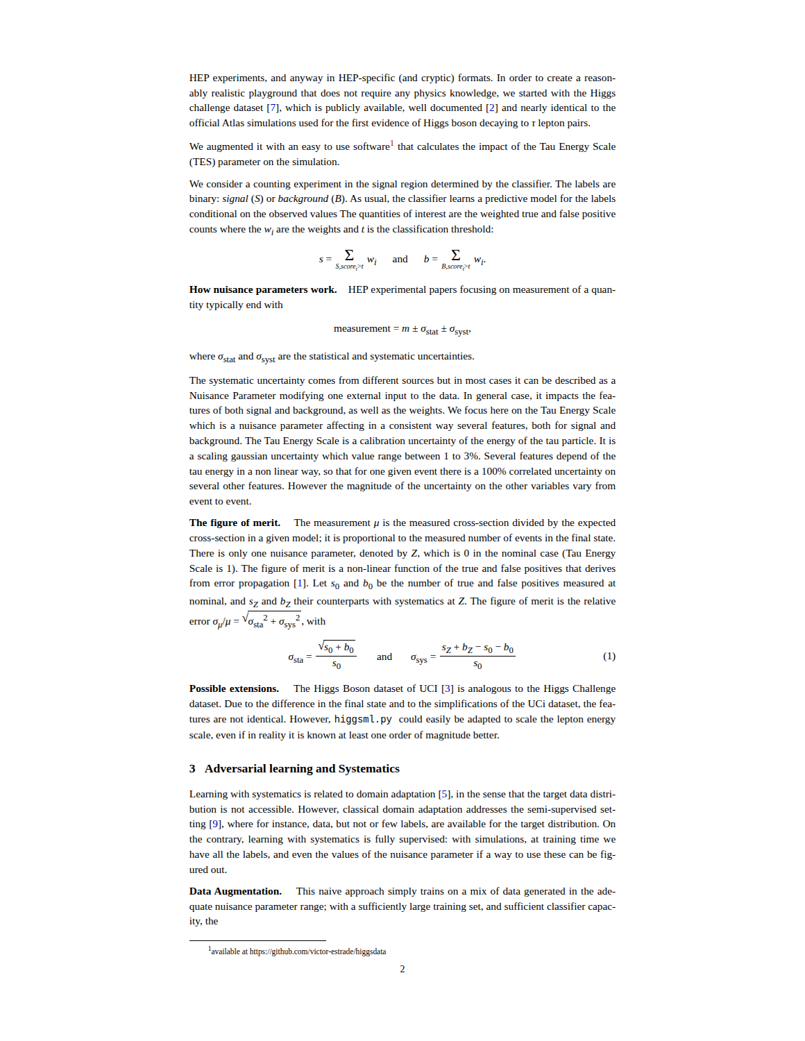HEP experiments, and anyway in HEP-specific (and cryptic) formats. In order to create a reasonably realistic playground that does not require any physics knowledge, we started with the Higgs challenge dataset [7], which is publicly available, well documented [2] and nearly identical to the official Atlas simulations used for the first evidence of Higgs boson decaying to τ lepton pairs.
We augmented it with an easy to use software1 that calculates the impact of the Tau Energy Scale (TES) parameter on the simulation.
We consider a counting experiment in the signal region determined by the classifier. The labels are binary: signal (S) or background (B). As usual, the classifier learns a predictive model for the labels conditional on the observed values The quantities of interest are the weighted true and false positive counts where the wi are the weights and t is the classification threshold:
s = ΣS,scorei>t wi and b = ΣB,scorei>t wi.
How nuisance parameters work. HEP experimental papers focusing on measurement of a quantity typically end with
measurement = m ± σstat ± σsyst,
where σstat and σsyst are the statistical and systematic uncertainties.
The systematic uncertainty comes from different sources but in most cases it can be described as a Nuisance Parameter modifying one external input to the data. In general case, it impacts the features of both signal and background, as well as the weights. We focus here on the Tau Energy Scale which is a nuisance parameter affecting in a consistent way several features, both for signal and background. The Tau Energy Scale is a calibration uncertainty of the energy of the tau particle. It is a scaling gaussian uncertainty which value range between 1 to 3%. Several features depend of the tau energy in a non linear way, so that for one given event there is a 100% correlated uncertainty on several other features. However the magnitude of the uncertainty on the other variables vary from event to event.
The figure of merit. The measurement μ is the measured cross-section divided by the expected cross-section in a given model; it is proportional to the measured number of events in the final state. There is only one nuisance parameter, denoted by Z, which is 0 in the nominal case (Tau Energy Scale is 1). The figure of merit is a non-linear function of the true and false positives that derives from error propagation [1]. Let s0 and b0 be the number of true and false positives measured at nominal, and sZ and bZ their counterparts with systematics at Z. The figure of merit is the relative error σμ/μ = σsta2 + σsys2, with
σsta = s0 + b0 s0 and σsys = sZ + bZ − s0 − b0 s0 (1)
Possible extensions. The Higgs Boson dataset of UCI [3] is analogous to the Higgs Challenge dataset. Due to the difference in the final state and to the simplifications of the UCi dataset, the features are not identical. However, higgsml.py could easily be adapted to scale the lepton energy scale, even if in reality it is known at least one order of magnitude better.
3 Adversarial learning and Systematics
Learning with systematics is related to domain adaptation [5], in the sense that the target data distribution is not accessible. However, classical domain adaptation addresses the semi-supervised setting [9], where for instance, data, but not or few labels, are available for the target distribution. On the contrary, learning with systematics is fully supervised: with simulations, at training time we have all the labels, and even the values of the nuisance parameter if a way to use these can be figured out.
Data Augmentation. This naive approach simply trains on a mix of data generated in the adequate nuisance parameter range; with a sufficiently large training set, and sufficient classifier capacity, the
1available at https://github.com/victor-estrade/higgsdata
2